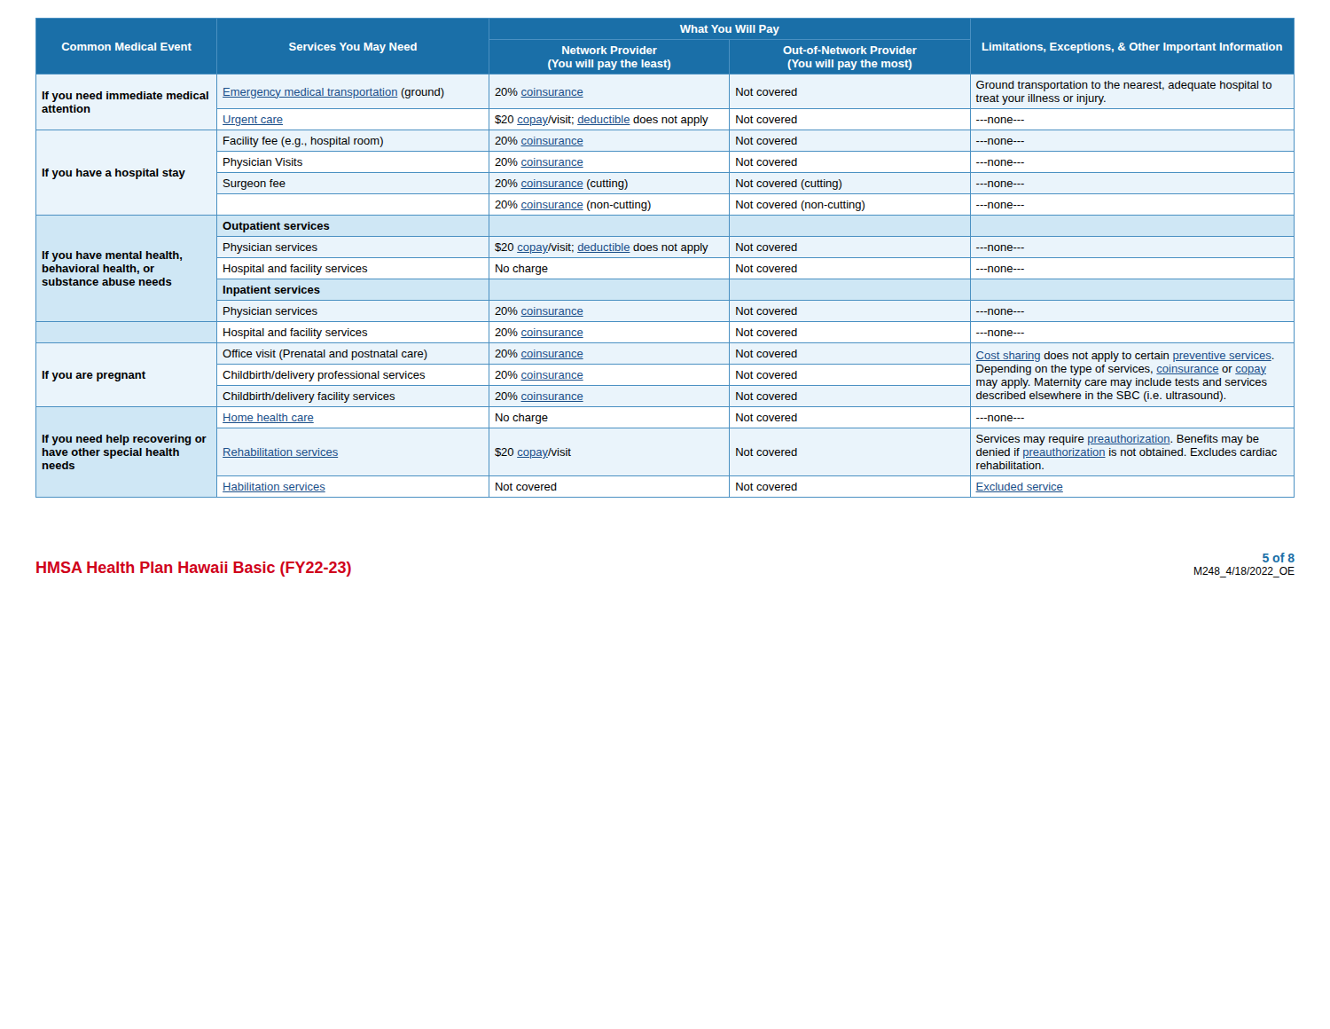| Common Medical Event | Services You May Need | What You Will Pay | Limitations, Exceptions, & Other Important Information |
| --- | --- | --- | --- |
| Network Provider (You will pay the least) | Out-of-Network Provider (You will pay the most) |
| If you need immediate medical attention | Emergency medical transportation (ground) | 20% coinsurance | Not covered | Ground transportation to the nearest, adequate hospital to treat your illness or injury. |
| Urgent care | $20 copay /visit; deductible does not apply | Not covered | ---none--- |
| If you have a hospital stay | Facility fee (e.g., hospital room) | 20% coinsurance | Not covered | ---none--- |
| Physician Visits | 20% coinsurance | Not covered | ---none--- |
| Surgeon fee | 20% coinsurance (cutting) | Not covered (cutting) | ---none--- |
| | 20% coinsurance (non-cutting) | Not covered (non-cutting) | ---none--- |
| If you have mental health, behavioral health, or substance abuse needs | Outpatient services | | | |
| Physician services | $20 copay /visit; deductible does not apply | Not covered | ---none--- |
| Hospital and facility services | No charge | Not covered | ---none--- |
| Inpatient services | | | |
| Physician services | 20% coinsurance | Not covered | ---none--- |
| | Hospital and facility services | 20% coinsurance | Not covered | ---none--- |
| If you are pregnant | Office visit (Prenatal and postnatal care) | 20% coinsurance | Not covered | Cost sharing does not apply to certain preventive services . Depending on the type of services, coinsurance or copay may apply. Maternity care may include tests and services described elsewhere in the SBC (i.e. ultrasound). |
| Childbirth/delivery professional services | 20% coinsurance | Not covered |
| Childbirth/delivery facility services | 20% coinsurance | Not covered |
| If you need help recovering or have other special health needs | Home health care | No charge | Not covered | ---none--- |
| Rehabilitation services | $20 copay /visit | Not covered | Services may require preauthorization . Benefits may be denied if preauthorization is not obtained. Excludes cardiac rehabilitation. |
| Habilitation services | Not covered | Not covered | Excluded service |
HMSA Health Plan Hawaii Basic (FY22-23)
5 of 8
M248_4/18/2022_OE